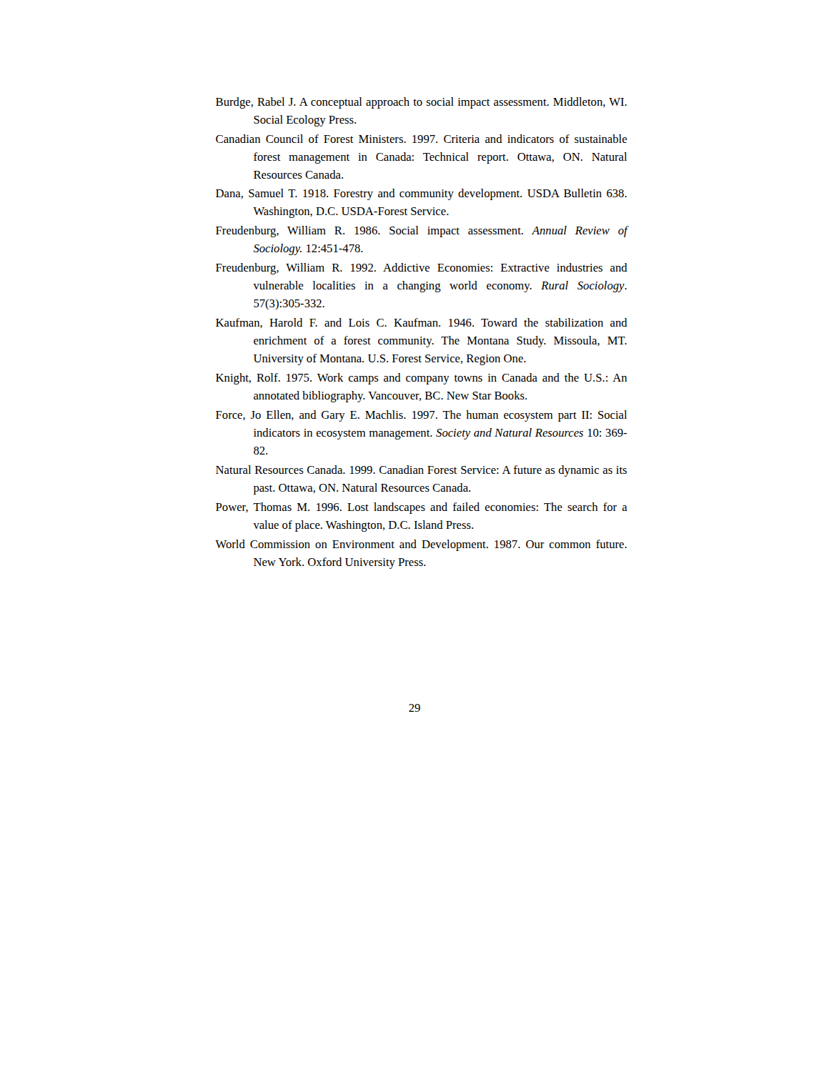Burdge, Rabel J. A conceptual approach to social impact assessment. Middleton, WI. Social Ecology Press.
Canadian Council of Forest Ministers. 1997. Criteria and indicators of sustainable forest management in Canada: Technical report. Ottawa, ON. Natural Resources Canada.
Dana, Samuel T. 1918. Forestry and community development. USDA Bulletin 638. Washington, D.C. USDA-Forest Service.
Freudenburg, William R. 1986. Social impact assessment. Annual Review of Sociology. 12:451-478.
Freudenburg, William R. 1992. Addictive Economies: Extractive industries and vulnerable localities in a changing world economy. Rural Sociology. 57(3):305-332.
Kaufman, Harold F. and Lois C. Kaufman. 1946. Toward the stabilization and enrichment of a forest community. The Montana Study. Missoula, MT. University of Montana. U.S. Forest Service, Region One.
Knight, Rolf. 1975. Work camps and company towns in Canada and the U.S.: An annotated bibliography. Vancouver, BC. New Star Books.
Force, Jo Ellen, and Gary E. Machlis. 1997. The human ecosystem part II: Social indicators in ecosystem management. Society and Natural Resources 10: 369-82.
Natural Resources Canada. 1999. Canadian Forest Service: A future as dynamic as its past. Ottawa, ON. Natural Resources Canada.
Power, Thomas M. 1996. Lost landscapes and failed economies: The search for a value of place. Washington, D.C. Island Press.
World Commission on Environment and Development. 1987. Our common future. New York. Oxford University Press.
29